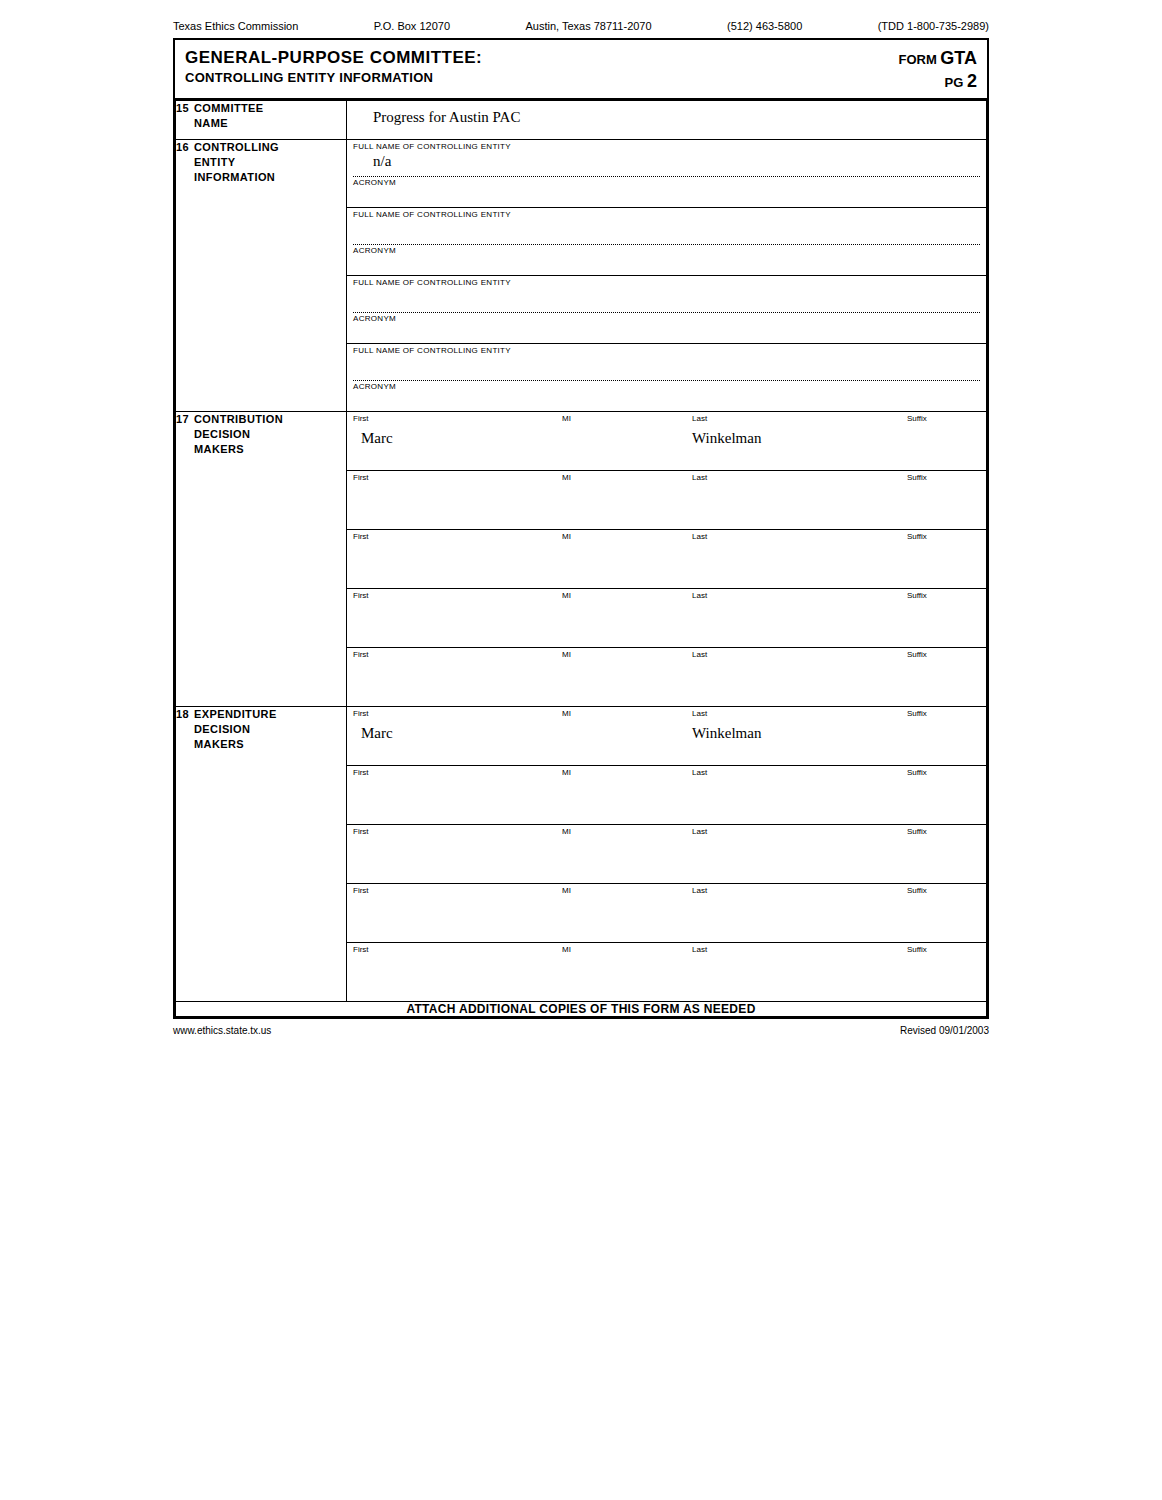Texas Ethics Commission P.O. Box 12070 Austin, Texas 78711-2070 (512) 463-5800 (TDD 1-800-735-2989)
GENERAL-PURPOSE COMMITTEE:
CONTROLLING ENTITY INFORMATION
FORM GTA
PG 2
| 15 COMMITTEE NAME | Progress for Austin PAC |
| 16 CONTROLLING ENTITY INFORMATION | FULL NAME OF CONTROLLING ENTITY n/a ACRONYM FULL NAME OF CONTROLLING ENTITY ACRONYM FULL NAME OF CONTROLLING ENTITY ACRONYM FULL NAME OF CONTROLLING ENTITY ACRONYM |
| 17 CONTRIBUTION DECISION MAKERS | First MI Last Suffix Marc Winkelman First MI Last Suffix First MI Last Suffix First MI Last Suffix First MI Last Suffix |
| 18 EXPENDITURE DECISION MAKERS | First MI Last Suffix Marc Winkelman First MI Last Suffix First MI Last Suffix First MI Last Suffix First MI Last Suffix |
| ATTACH ADDITIONAL COPIES OF THIS FORM AS NEEDED |
www.ethics.state.tx.us Revised 09/01/2003